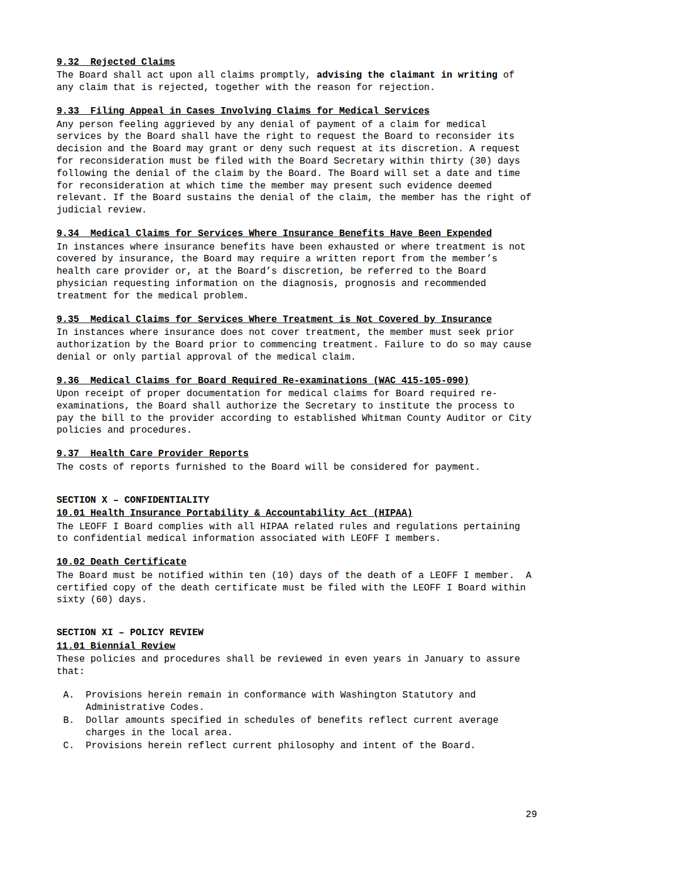9.32 Rejected Claims
The Board shall act upon all claims promptly, advising the claimant in writing of any claim that is rejected, together with the reason for rejection.
9.33 Filing Appeal in Cases Involving Claims for Medical Services
Any person feeling aggrieved by any denial of payment of a claim for medical services by the Board shall have the right to request the Board to reconsider its decision and the Board may grant or deny such request at its discretion. A request for reconsideration must be filed with the Board Secretary within thirty (30) days following the denial of the claim by the Board. The Board will set a date and time for reconsideration at which time the member may present such evidence deemed relevant. If the Board sustains the denial of the claim, the member has the right of judicial review.
9.34 Medical Claims for Services Where Insurance Benefits Have Been Expended
In instances where insurance benefits have been exhausted or where treatment is not covered by insurance, the Board may require a written report from the member’s health care provider or, at the Board’s discretion, be referred to the Board physician requesting information on the diagnosis, prognosis and recommended treatment for the medical problem.
9.35 Medical Claims for Services Where Treatment is Not Covered by Insurance
In instances where insurance does not cover treatment, the member must seek prior authorization by the Board prior to commencing treatment. Failure to do so may cause denial or only partial approval of the medical claim.
9.36 Medical Claims for Board Required Re-examinations (WAC 415-105-090)
Upon receipt of proper documentation for medical claims for Board required re-examinations, the Board shall authorize the Secretary to institute the process to pay the bill to the provider according to established Whitman County Auditor or City policies and procedures.
9.37 Health Care Provider Reports
The costs of reports furnished to the Board will be considered for payment.
SECTION X – CONFIDENTIALITY
10.01 Health Insurance Portability & Accountability Act (HIPAA)
The LEOFF I Board complies with all HIPAA related rules and regulations pertaining to confidential medical information associated with LEOFF I members.
10.02 Death Certificate
The Board must be notified within ten (10) days of the death of a LEOFF I member. A certified copy of the death certificate must be filed with the LEOFF I Board within sixty (60) days.
SECTION XI – POLICY REVIEW
11.01 Biennial Review
These policies and procedures shall be reviewed in even years in January to assure that:
Provisions herein remain in conformance with Washington Statutory and Administrative Codes.
Dollar amounts specified in schedules of benefits reflect current average charges in the local area.
Provisions herein reflect current philosophy and intent of the Board.
29